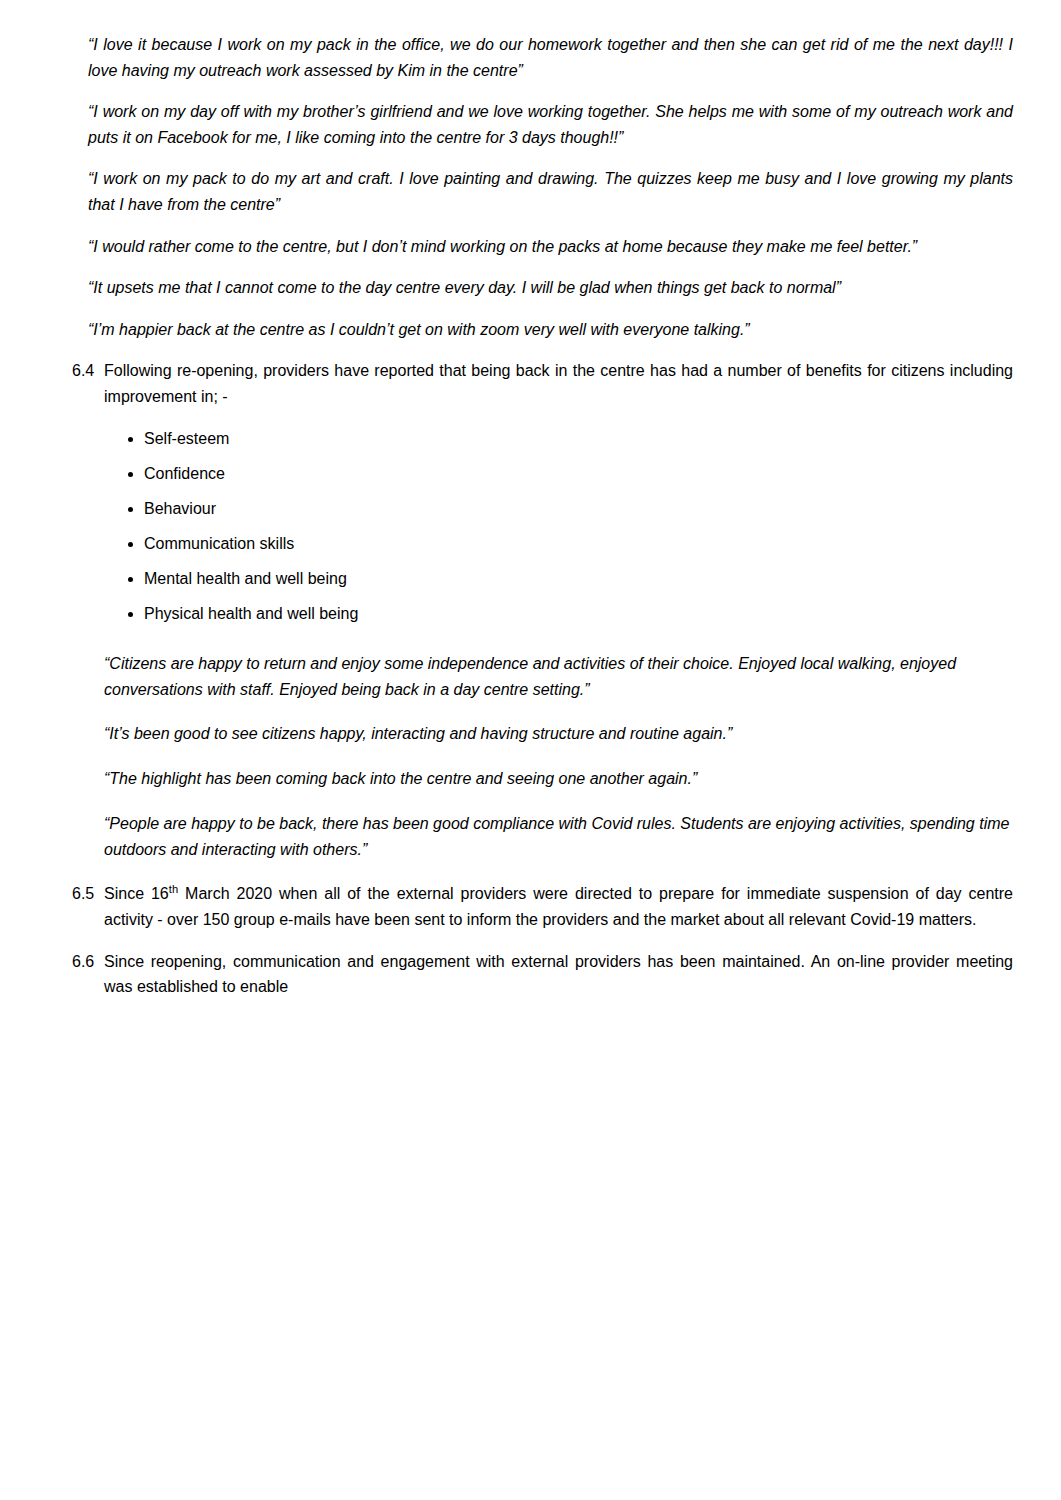“I love it because I work on my pack in the office, we do our homework together and then she can get rid of me the next day!!! I love having my outreach work assessed by Kim in the centre”
“I work on my day off with my brother’s girlfriend and we love working together. She helps me with some of my outreach work and puts it on Facebook for me, I like coming into the centre for 3 days though!!”
“I work on my pack to do my art and craft. I love painting and drawing. The quizzes keep me busy and I love growing my plants that I have from the centre”
“I would rather come to the centre, but I don’t mind working on the packs at home because they make me feel better.”
“It upsets me that I cannot come to the day centre every day. I will be glad when things get back to normal”
“I’m happier back at the centre as I couldn’t get on with zoom very well with everyone talking.”
6.4
Following re-opening, providers have reported that being back in the centre has had a number of benefits for citizens including improvement in; -
Self-esteem
Confidence
Behaviour
Communication skills
Mental health and well being
Physical health and well being
“Citizens are happy to return and enjoy some independence and activities of their choice. Enjoyed local walking, enjoyed conversations with staff. Enjoyed being back in a day centre setting.”
“It’s been good to see citizens happy, interacting and having structure and routine again.”
“The highlight has been coming back into the centre and seeing one another again.”
“People are happy to be back, there has been good compliance with Covid rules. Students are enjoying activities, spending time outdoors and interacting with others.”
6.5
Since 16th March 2020 when all of the external providers were directed to prepare for immediate suspension of day centre activity - over 150 group e-mails have been sent to inform the providers and the market about all relevant Covid-19 matters.
6.6
Since reopening, communication and engagement with external providers has been maintained. An on-line provider meeting was established to enable